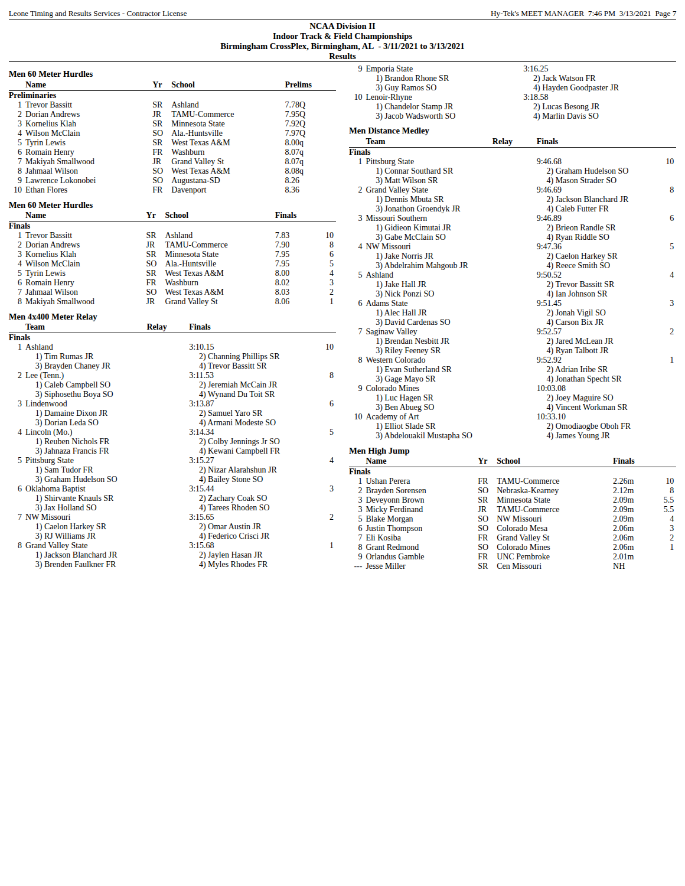Leone Timing and Results Services - Contractor License
Hy-Tek's MEET MANAGER 7:46 PM 3/13/2021 Page 7
NCAA Division II
Indoor Track & Field Championships
Birmingham CrossPlex, Birmingham, AL - 3/11/2021 to 3/13/2021
Results
Men 60 Meter Hurdles
| | Name | Yr | School | Prelims |
| --- | --- | --- | --- | --- |
| Preliminaries |
| 1 | Trevor Bassitt | SR | Ashland | 7.78Q |
| 2 | Dorian Andrews | JR | TAMU-Commerce | 7.95Q |
| 3 | Kornelius Klah | SR | Minnesota State | 7.92Q |
| 4 | Wilson McClain | SO | Ala.-Huntsville | 7.97Q |
| 5 | Tyrin Lewis | SR | West Texas A&M | 8.00q |
| 6 | Romain Henry | FR | Washburn | 8.07q |
| 7 | Makiyah Smallwood | JR | Grand Valley St | 8.07q |
| 8 | Jahmaal Wilson | SO | West Texas A&M | 8.08q |
| 9 | Lawrence Lokonobei | SO | Augustana-SD | 8.26 |
| 10 | Ethan Flores | FR | Davenport | 8.36 |
Men 60 Meter Hurdles
| | Name | Yr | School | Finals | |
| --- | --- | --- | --- | --- | --- |
| Finals |
| 1 | Trevor Bassitt | SR | Ashland | 7.83 | 10 |
| 2 | Dorian Andrews | JR | TAMU-Commerce | 7.90 | 8 |
| 3 | Kornelius Klah | SR | Minnesota State | 7.95 | 6 |
| 4 | Wilson McClain | SO | Ala.-Huntsville | 7.95 | 5 |
| 5 | Tyrin Lewis | SR | West Texas A&M | 8.00 | 4 |
| 6 | Romain Henry | FR | Washburn | 8.02 | 3 |
| 7 | Jahmaal Wilson | SO | West Texas A&M | 8.03 | 2 |
| 8 | Makiyah Smallwood | JR | Grand Valley St | 8.06 | 1 |
Men 4x400 Meter Relay
| | Team | Relay | Finals | |
| --- | --- | --- | --- | --- |
| Finals |
| 1 | Ashland | | 3:10.15 | 10 |
| | 1) Tim Rumas JR | 2) Channing Phillips SR |
| | 3) Brayden Chaney JR | 4) Trevor Bassitt SR |
| 2 | Lee (Tenn.) | | 3:11.53 | 8 |
| | 1) Caleb Campbell SO | 2) Jeremiah McCain JR |
| | 3) Siphosethu Boya SO | 4) Wynand Du Toit SR |
| 3 | Lindenwood | | 3:13.87 | 6 |
| | 1) Damaine Dixon JR | 2) Samuel Yaro SR |
| | 3) Dorian Leda SO | 4) Armani Modeste SO |
| 4 | Lincoln (Mo.) | | 3:14.34 | 5 |
| | 1) Reuben Nichols FR | 2) Colby Jennings Jr SO |
| | 3) Jahnaza Francis FR | 4) Kewani Campbell FR |
| 5 | Pittsburg State | | 3:15.27 | 4 |
| | 1) Sam Tudor FR | 2) Nizar Alarahshun JR |
| | 3) Graham Hudelson SO | 4) Bailey Stone SO |
| 6 | Oklahoma Baptist | | 3:15.44 | 3 |
| | 1) Shirvante Knauls SR | 2) Zachary Coak SO |
| | 3) Jax Holland SO | 4) Tarees Rhoden SO |
| 7 | NW Missouri | | 3:15.65 | 2 |
| | 1) Caelon Harkey SR | 2) Omar Austin JR |
| | 3) RJ Williams JR | 4) Federico Crisci JR |
| 8 | Grand Valley State | | 3:15.68 | 1 |
| | 1) Jackson Blanchard JR | 2) Jaylen Hasan JR |
| | 3) Brenden Faulkner FR | 4) Myles Rhodes FR |
| 9 | Emporia State | | 3:16.25 | |
| | 1) Brandon Rhone SR | 2) Jack Watson FR |
| | 3) Guy Ramos SO | 4) Hayden Goodpaster JR |
| 10 | Lenoir-Rhyne | | 3:18.58 | |
| | 1) Chandelor Stamp JR | 2) Lucas Besong JR |
| | 3) Jacob Wadsworth SO | 4) Marlin Davis SO |
Men Distance Medley
| | Team | Relay | Finals | |
| --- | --- | --- | --- | --- |
| Finals |
| 1 | Pittsburg State | | 9:46.68 | 10 |
| | 1) Connar Southard SR | 2) Graham Hudelson SO |
| | 3) Matt Wilson SR | 4) Mason Strader SO |
| 2 | Grand Valley State | | 9:46.69 | 8 |
| | 1) Dennis Mbuta SR | 2) Jackson Blanchard JR |
| | 3) Jonathon Groendyk JR | 4) Caleb Futter FR |
| 3 | Missouri Southern | | 9:46.89 | 6 |
| | 1) Gidieon Kimutai JR | 2) Brieon Randle SR |
| | 3) Gabe McClain SO | 4) Ryan Riddle SO |
| 4 | NW Missouri | | 9:47.36 | 5 |
| | 1) Jake Norris JR | 2) Caelon Harkey SR |
| | 3) Abdelrahim Mahgoub JR | 4) Reece Smith SO |
| 5 | Ashland | | 9:50.52 | 4 |
| | 1) Jake Hall JR | 2) Trevor Bassitt SR |
| | 3) Nick Ponzi SO | 4) Ian Johnson SR |
| 6 | Adams State | | 9:51.45 | 3 |
| | 1) Alec Hall JR | 2) Jonah Vigil SO |
| | 3) David Cardenas SO | 4) Carson Bix JR |
| 7 | Saginaw Valley | | 9:52.57 | 2 |
| | 1) Brendan Nesbitt JR | 2) Jared McLean JR |
| | 3) Riley Feeney SR | 4) Ryan Talbott JR |
| 8 | Western Colorado | | 9:52.92 | 1 |
| | 1) Evan Sutherland SR | 2) Adrian Iribe SR |
| | 3) Gage Mayo SR | 4) Jonathan Specht SR |
| 9 | Colorado Mines | | 10:03.08 | |
| | 1) Luc Hagen SR | 2) Joey Maguire SO |
| | 3) Ben Abueg SO | 4) Vincent Workman SR |
| 10 | Academy of Art | | 10:33.10 | |
| | 1) Elliot Slade SR | 2) Omodiaogbe Oboh FR |
| | 3) Abdelouakil Mustapha SO | 4) James Young JR |
Men High Jump
| | Name | Yr | School | Finals | |
| --- | --- | --- | --- | --- | --- |
| Finals |
| 1 | Ushan Perera | FR | TAMU-Commerce | 2.26m | 10 |
| 2 | Brayden Sorensen | SO | Nebraska-Kearney | 2.12m | 8 |
| 3 | Deveyonn Brown | SR | Minnesota State | 2.09m | 5.5 |
| 3 | Micky Ferdinand | JR | TAMU-Commerce | 2.09m | 5.5 |
| 5 | Blake Morgan | SO | NW Missouri | 2.09m | 4 |
| 6 | Justin Thompson | SO | Colorado Mesa | 2.06m | 3 |
| 7 | Eli Kosiba | FR | Grand Valley St | 2.06m | 2 |
| 8 | Grant Redmond | SO | Colorado Mines | 2.06m | 1 |
| 9 | Orlandus Gamble | FR | UNC Pembroke | 2.01m | |
| --- | Jesse Miller | SR | Cen Missouri | NH | |